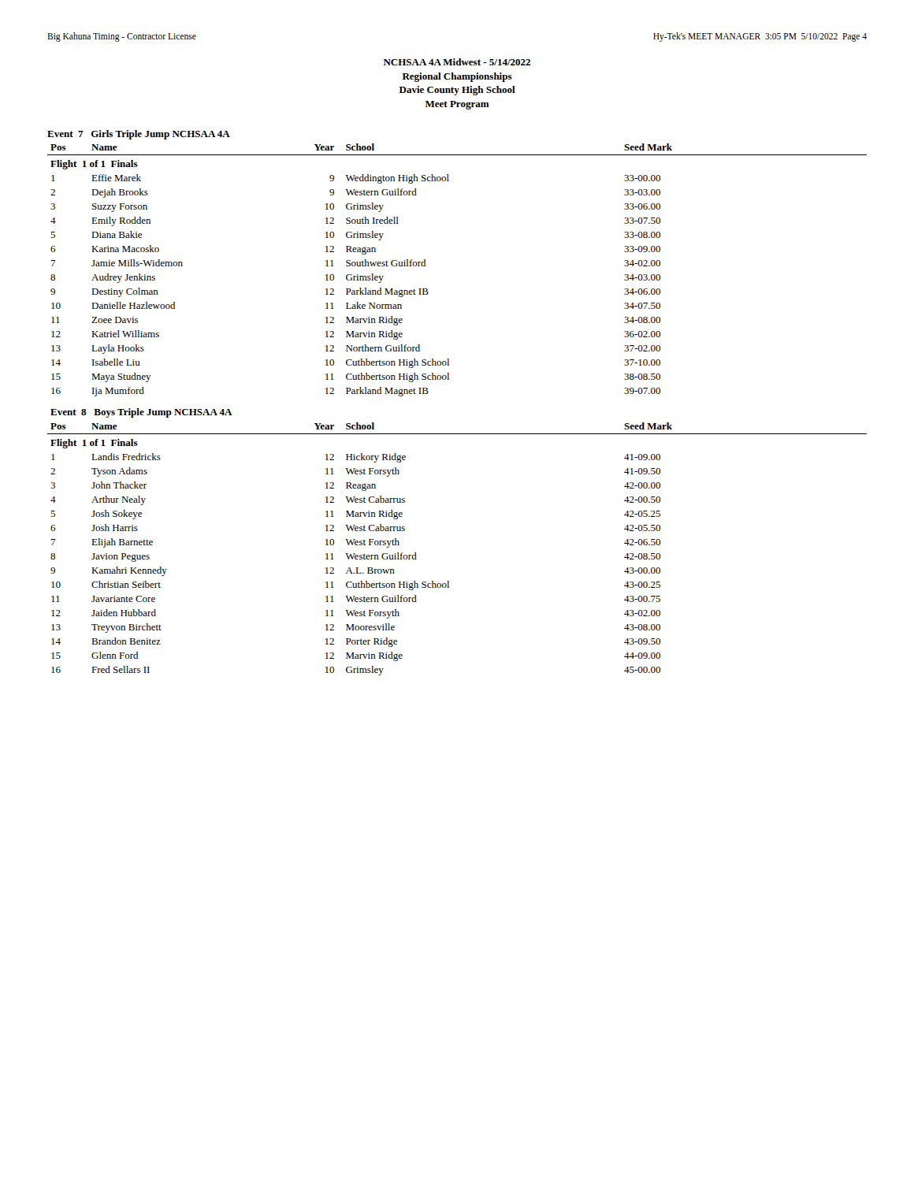Big Kahuna Timing - Contractor License
Hy-Tek's MEET MANAGER 3:05 PM 5/10/2022 Page 4
NCHSAA 4A Midwest - 5/14/2022
Regional Championships
Davie County High School
Meet Program
Event 7 Girls Triple Jump NCHSAA 4A
| Pos | Name | Year | School | Seed Mark |
| --- | --- | --- | --- | --- |
| Flight 1 of 1 Finals |
| 1 | Effie Marek | 9 | Weddington High School | 33-00.00 |
| 2 | Dejah Brooks | 9 | Western Guilford | 33-03.00 |
| 3 | Suzzy Forson | 10 | Grimsley | 33-06.00 |
| 4 | Emily Rodden | 12 | South Iredell | 33-07.50 |
| 5 | Diana Bakie | 10 | Grimsley | 33-08.00 |
| 6 | Karina Macosko | 12 | Reagan | 33-09.00 |
| 7 | Jamie Mills-Widemon | 11 | Southwest Guilford | 34-02.00 |
| 8 | Audrey Jenkins | 10 | Grimsley | 34-03.00 |
| 9 | Destiny Colman | 12 | Parkland Magnet IB | 34-06.00 |
| 10 | Danielle Hazlewood | 11 | Lake Norman | 34-07.50 |
| 11 | Zoee Davis | 12 | Marvin Ridge | 34-08.00 |
| 12 | Katriel Williams | 12 | Marvin Ridge | 36-02.00 |
| 13 | Layla Hooks | 12 | Northern Guilford | 37-02.00 |
| 14 | Isabelle Liu | 10 | Cuthbertson High School | 37-10.00 |
| 15 | Maya Studney | 11 | Cuthbertson High School | 38-08.50 |
| 16 | Ija Mumford | 12 | Parkland Magnet IB | 39-07.00 |
| Event 8 Boys Triple Jump NCHSAA 4A |
| Pos | Name | Year | School | Seed Mark |
| --- | --- | --- | --- | --- |
| Flight 1 of 1 Finals |
| 1 | Landis Fredricks | 12 | Hickory Ridge | 41-09.00 |
| 2 | Tyson Adams | 11 | West Forsyth | 41-09.50 |
| 3 | John Thacker | 12 | Reagan | 42-00.00 |
| 4 | Arthur Nealy | 12 | West Cabarrus | 42-00.50 |
| 5 | Josh Sokeye | 11 | Marvin Ridge | 42-05.25 |
| 6 | Josh Harris | 12 | West Cabarrus | 42-05.50 |
| 7 | Elijah Barnette | 10 | West Forsyth | 42-06.50 |
| 8 | Javion Pegues | 11 | Western Guilford | 42-08.50 |
| 9 | Kamahri Kennedy | 12 | A.L. Brown | 43-00.00 |
| 10 | Christian Seibert | 11 | Cuthbertson High School | 43-00.25 |
| 11 | Javariante Core | 11 | Western Guilford | 43-00.75 |
| 12 | Jaiden Hubbard | 11 | West Forsyth | 43-02.00 |
| 13 | Treyvon Birchett | 12 | Mooresville | 43-08.00 |
| 14 | Brandon Benitez | 12 | Porter Ridge | 43-09.50 |
| 15 | Glenn Ford | 12 | Marvin Ridge | 44-09.00 |
| 16 | Fred Sellars II | 10 | Grimsley | 45-00.00 |